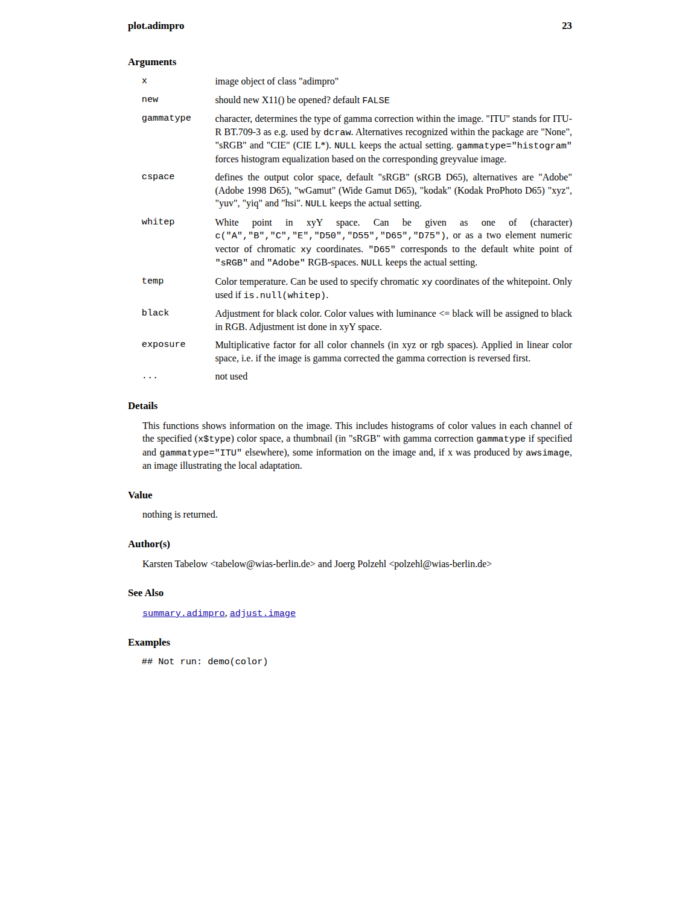plot.adimpro 23
Arguments
x
image object of class "adimpro"
new
should new X11() be opened? default FALSE
gammatype
character, determines the type of gamma correction within the image. "ITU" stands for ITU-R BT.709-3 as e.g. used by dcraw. Alternatives recognized within the package are "None", "sRGB" and "CIE" (CIE L*). NULL keeps the actual setting. gammatype="histogram" forces histogram equalization based on the corresponding greyvalue image.
cspace
defines the output color space, default "sRGB" (sRGB D65), alternatives are "Adobe" (Adobe 1998 D65), "wGamut" (Wide Gamut D65), "kodak" (Kodak ProPhoto D65) "xyz", "yuv", "yiq" and "hsi". NULL keeps the actual setting.
whitep
White point in xyY space. Can be given as one of (character) c("A","B","C","E","D50","D55","D65","D75"), or as a two element numeric vector of chromatic xy coordinates. "D65" corresponds to the default white point of "sRGB" and "Adobe" RGB-spaces. NULL keeps the actual setting.
temp
Color temperature. Can be used to specify chromatic xy coordinates of the whitepoint. Only used if is.null(whitep).
black
Adjustment for black color. Color values with luminance <= black will be assigned to black in RGB. Adjustment ist done in xyY space.
exposure
Multiplicative factor for all color channels (in xyz or rgb spaces). Applied in linear color space, i.e. if the image is gamma corrected the gamma correction is reversed first.
...
not used
Details
This functions shows information on the image. This includes histograms of color values in each channel of the specified (x$type) color space, a thumbnail (in "sRGB" with gamma correction gammatype if specified and gammatype="ITU" elsewhere), some information on the image and, if x was produced by awsimage, an image illustrating the local adaptation.
Value
nothing is returned.
Author(s)
Karsten Tabelow <tabelow@wias-berlin.de> and Joerg Polzehl <polzehl@wias-berlin.de>
See Also
summary.adimpro, adjust.image
Examples
## Not run: demo(color)